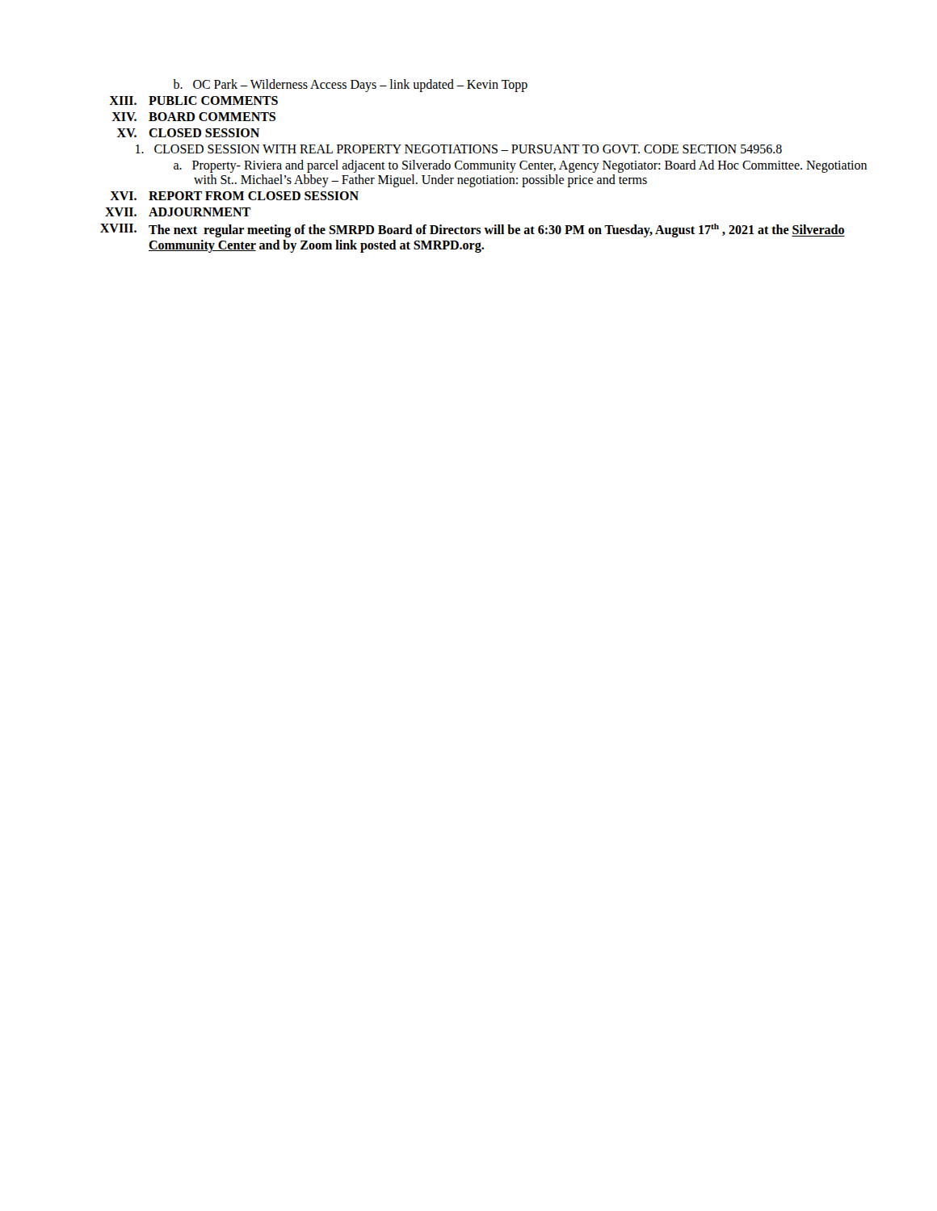b. OC Park – Wilderness Access Days – link updated – Kevin Topp
XIII. PUBLIC COMMENTS
XIV. BOARD COMMENTS
XV. CLOSED SESSION
1. CLOSED SESSION WITH REAL PROPERTY NEGOTIATIONS – PURSUANT TO GOVT. CODE SECTION 54956.8
a. Property- Riviera and parcel adjacent to Silverado Community Center, Agency Negotiator: Board Ad Hoc Committee. Negotiation with St.. Michael’s Abbey – Father Miguel. Under negotiation: possible price and terms
XVI. REPORT FROM CLOSED SESSION
XVII. ADJOURNMENT
XVIII. The next regular meeting of the SMRPD Board of Directors will be at 6:30 PM on Tuesday, August 17th , 2021 at the Silverado Community Center and by Zoom link posted at SMRPD.org.